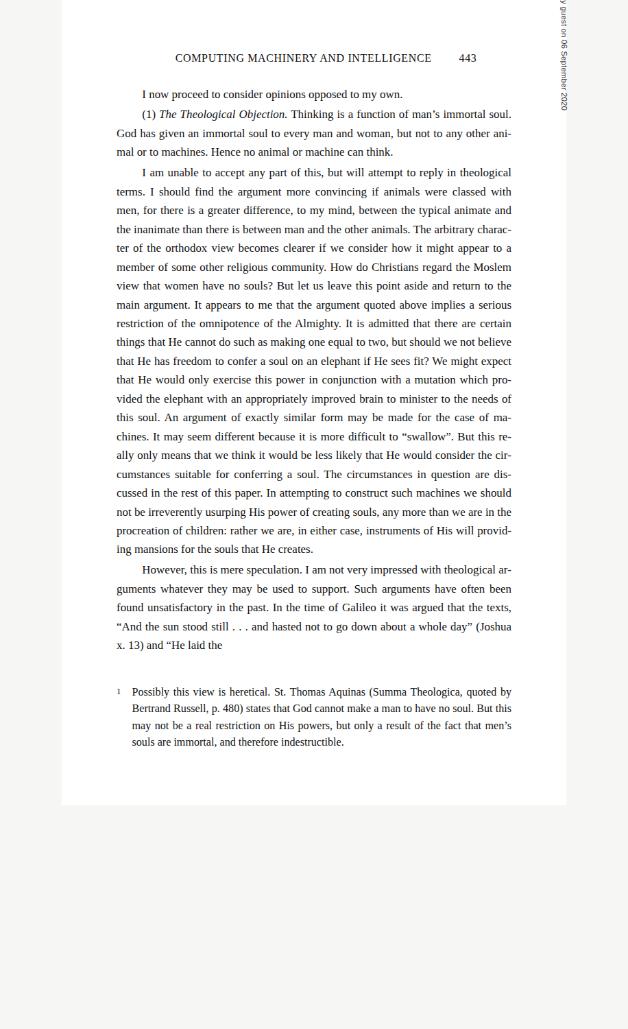Downloaded from https://academic.oup.com/mind/article/LIX/236/433/986238 by guest on 06 September 2020
Computing Machinery and Intelligence 443
I now proceed to consider opinions opposed to my own.
(1) The Theological Objection. Thinking is a function of man’s immortal soul. God has given an immortal soul to every man and woman, but not to any other animal or to machines. Hence no animal or machine can think.
I am unable to accept any part of this, but will attempt to reply in theological terms. I should find the argument more convincing if animals were classed with men, for there is a greater difference, to my mind, between the typical animate and the inanimate than there is between man and the other animals. The arbitrary character of the orthodox view becomes clearer if we consider how it might appear to a member of some other religious community. How do Christians regard the Moslem view that women have no souls? But let us leave this point aside and return to the main argument. It appears to me that the argument quoted above implies a serious restriction of the omnipotence of the Almighty. It is admitted that there are certain things that He cannot do such as making one equal to two, but should we not believe that He has freedom to confer a soul on an elephant if He sees fit? We might expect that He would only exercise this power in conjunction with a mutation which provided the elephant with an appropriately improved brain to minister to the needs of this soul. An argument of exactly similar form may be made for the case of machines. It may seem different because it is more difficult to “swallow”. But this really only means that we think it would be less likely that He would consider the circumstances suitable for conferring a soul. The circumstances in question are discussed in the rest of this paper. In attempting to construct such machines we should not be irreverently usurping His power of creating souls, any more than we are in the procreation of children: rather we are, in either case, instruments of His will providing mansions for the souls that He creates.
However, this is mere speculation. I am not very impressed with theological arguments whatever they may be used to support. Such arguments have often been found unsatisfactory in the past. In the time of Galileo it was argued that the texts, “And the sun stood still . . . and hasted not to go down about a whole day” (Joshua x. 13) and “He laid the
1 Possibly this view is heretical. St. Thomas Aquinas (Summa Theologica, quoted by Bertrand Russell, p. 480) states that God cannot make a man to have no soul. But this may not be a real restriction on His powers, but only a result of the fact that men’s souls are immortal, and therefore indestructible.